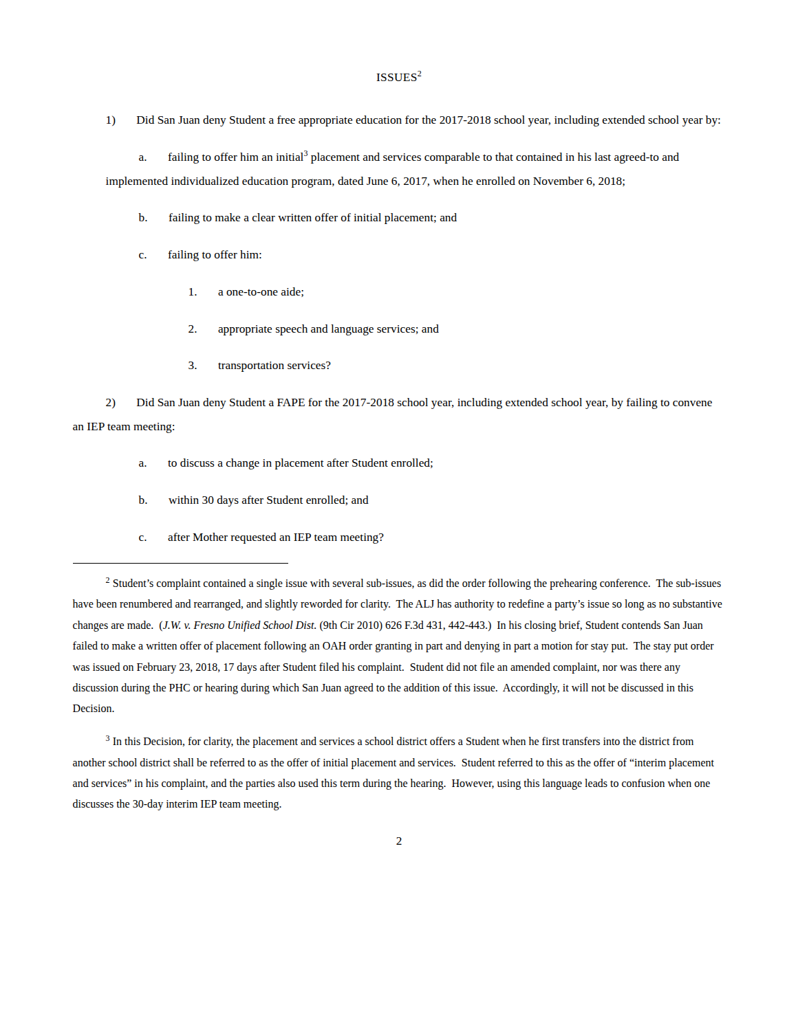ISSUES2
1) Did San Juan deny Student a free appropriate education for the 2017-2018 school year, including extended school year by:
a. failing to offer him an initial3 placement and services comparable to that contained in his last agreed-to and implemented individualized education program, dated June 6, 2017, when he enrolled on November 6, 2018;
b. failing to make a clear written offer of initial placement; and
c. failing to offer him:
1. a one-to-one aide;
2. appropriate speech and language services; and
3. transportation services?
2) Did San Juan deny Student a FAPE for the 2017-2018 school year, including extended school year, by failing to convene an IEP team meeting:
a. to discuss a change in placement after Student enrolled;
b. within 30 days after Student enrolled; and
c. after Mother requested an IEP team meeting?
2 Student’s complaint contained a single issue with several sub-issues, as did the order following the prehearing conference. The sub-issues have been renumbered and rearranged, and slightly reworded for clarity. The ALJ has authority to redefine a party’s issue so long as no substantive changes are made. (J.W. v. Fresno Unified School Dist. (9th Cir 2010) 626 F.3d 431, 442-443.) In his closing brief, Student contends San Juan failed to make a written offer of placement following an OAH order granting in part and denying in part a motion for stay put. The stay put order was issued on February 23, 2018, 17 days after Student filed his complaint. Student did not file an amended complaint, nor was there any discussion during the PHC or hearing during which San Juan agreed to the addition of this issue. Accordingly, it will not be discussed in this Decision.
3 In this Decision, for clarity, the placement and services a school district offers a Student when he first transfers into the district from another school district shall be referred to as the offer of initial placement and services. Student referred to this as the offer of “interim placement and services” in his complaint, and the parties also used this term during the hearing. However, using this language leads to confusion when one discusses the 30-day interim IEP team meeting.
2